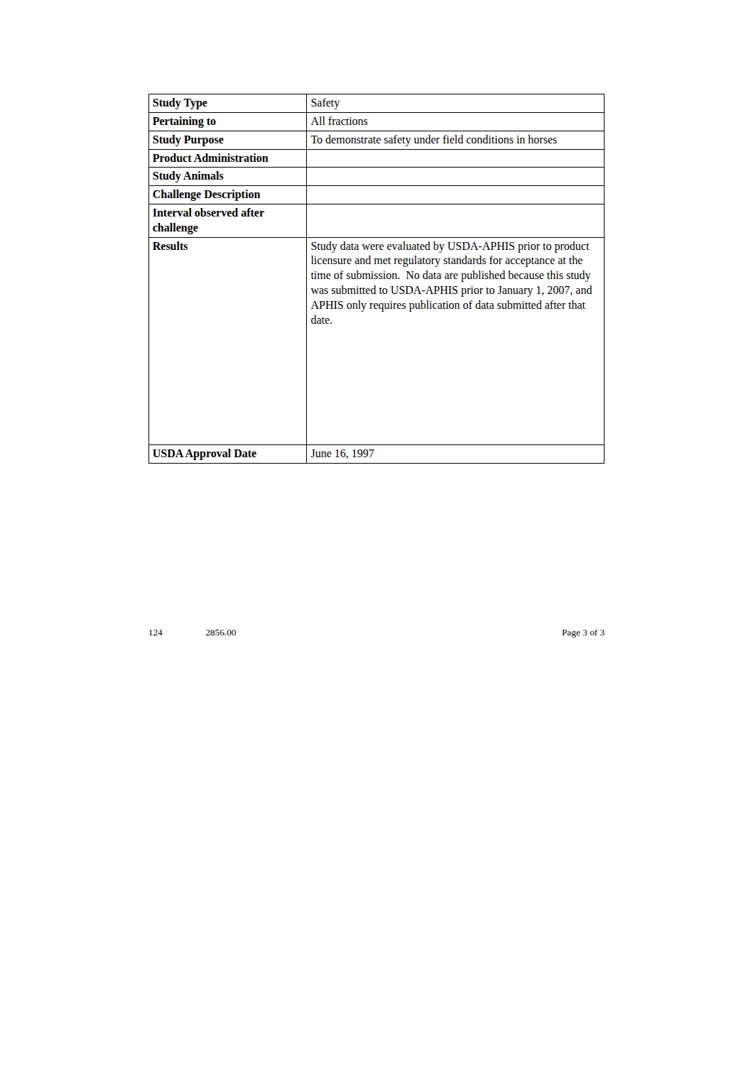| Study Type | Safety |
| Pertaining to | All fractions |
| Study Purpose | To demonstrate safety under field conditions in horses |
| Product Administration | |
| Study Animals | |
| Challenge Description | |
| Interval observed after challenge | |
| Results | Study data were evaluated by USDA-APHIS prior to product licensure and met regulatory standards for acceptance at the time of submission. No data are published because this study was submitted to USDA-APHIS prior to January 1, 2007, and APHIS only requires publication of data submitted after that date. |
| USDA Approval Date | June 16, 1997 |
1242856.00
Page 3 of 3